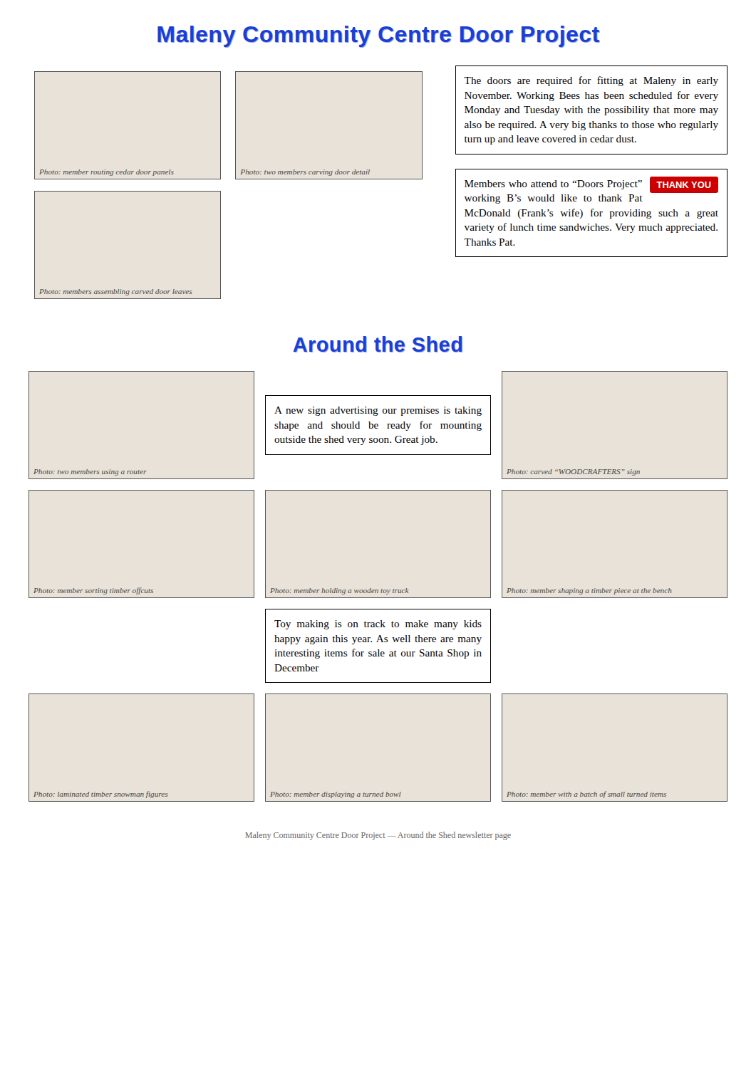Maleny Community Centre Door Project
Photo: member routing cedar door panels
Photo: two members carving door detail
Photo: members assembling carved door leaves
The doors are required for fitting at Maleny in early November. Working Bees has been scheduled for every Monday and Tuesday with the possibility that more may also be required. A very big thanks to those who regularly turn up and leave covered in cedar dust.
THANK YOU Members who attend to “Doors Project” working B’s would like to thank Pat McDonald (Frank’s wife) for providing such a great variety of lunch time sandwiches. Very much appreciated. Thanks Pat.
Around the Shed
Photo: two members using a router
A new sign advertising our premises is taking shape and should be ready for mounting outside the shed very soon. Great job.
Photo: carved “WOODCRAFTERS” sign
Photo: member sorting timber offcuts
Photo: member holding a wooden toy truck
Photo: member shaping a timber piece at the bench
Toy making is on track to make many kids happy again this year. As well there are many interesting items for sale at our Santa Shop in December
Photo: laminated timber snowman figures
Photo: member displaying a turned bowl
Photo: member with a batch of small turned items
Maleny Community Centre Door Project — Around the Shed newsletter page